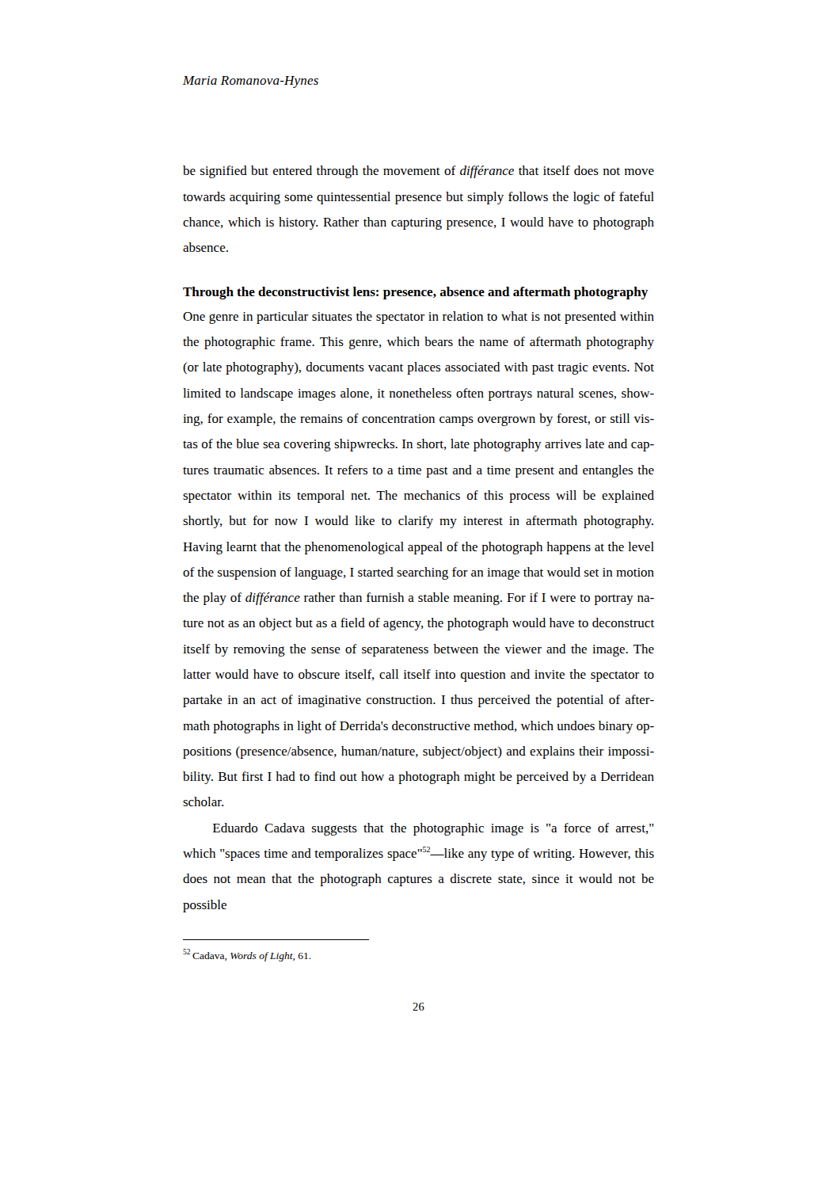Maria Romanova-Hynes
be signified but entered through the movement of différance that itself does not move towards acquiring some quintessential presence but simply follows the logic of fateful chance, which is history. Rather than capturing presence, I would have to photograph absence.
Through the deconstructivist lens: presence, absence and aftermath photography
One genre in particular situates the spectator in relation to what is not presented within the photographic frame. This genre, which bears the name of aftermath photography (or late photography), documents vacant places associated with past tragic events. Not limited to landscape images alone, it nonetheless often portrays natural scenes, showing, for example, the remains of concentration camps overgrown by forest, or still vistas of the blue sea covering shipwrecks. In short, late photography arrives late and captures traumatic absences. It refers to a time past and a time present and entangles the spectator within its temporal net. The mechanics of this process will be explained shortly, but for now I would like to clarify my interest in aftermath photography. Having learnt that the phenomenological appeal of the photograph happens at the level of the suspension of language, I started searching for an image that would set in motion the play of différance rather than furnish a stable meaning. For if I were to portray nature not as an object but as a field of agency, the photograph would have to deconstruct itself by removing the sense of separateness between the viewer and the image. The latter would have to obscure itself, call itself into question and invite the spectator to partake in an act of imaginative construction. I thus perceived the potential of aftermath photographs in light of Derrida's deconstructive method, which undoes binary oppositions (presence/absence, human/nature, subject/object) and explains their impossibility. But first I had to find out how a photograph might be perceived by a Derridean scholar.
Eduardo Cadava suggests that the photographic image is "a force of arrest," which "spaces time and temporalizes space"52—like any type of writing. However, this does not mean that the photograph captures a discrete state, since it would not be possible
52Cadava, Words of Light, 61.
26